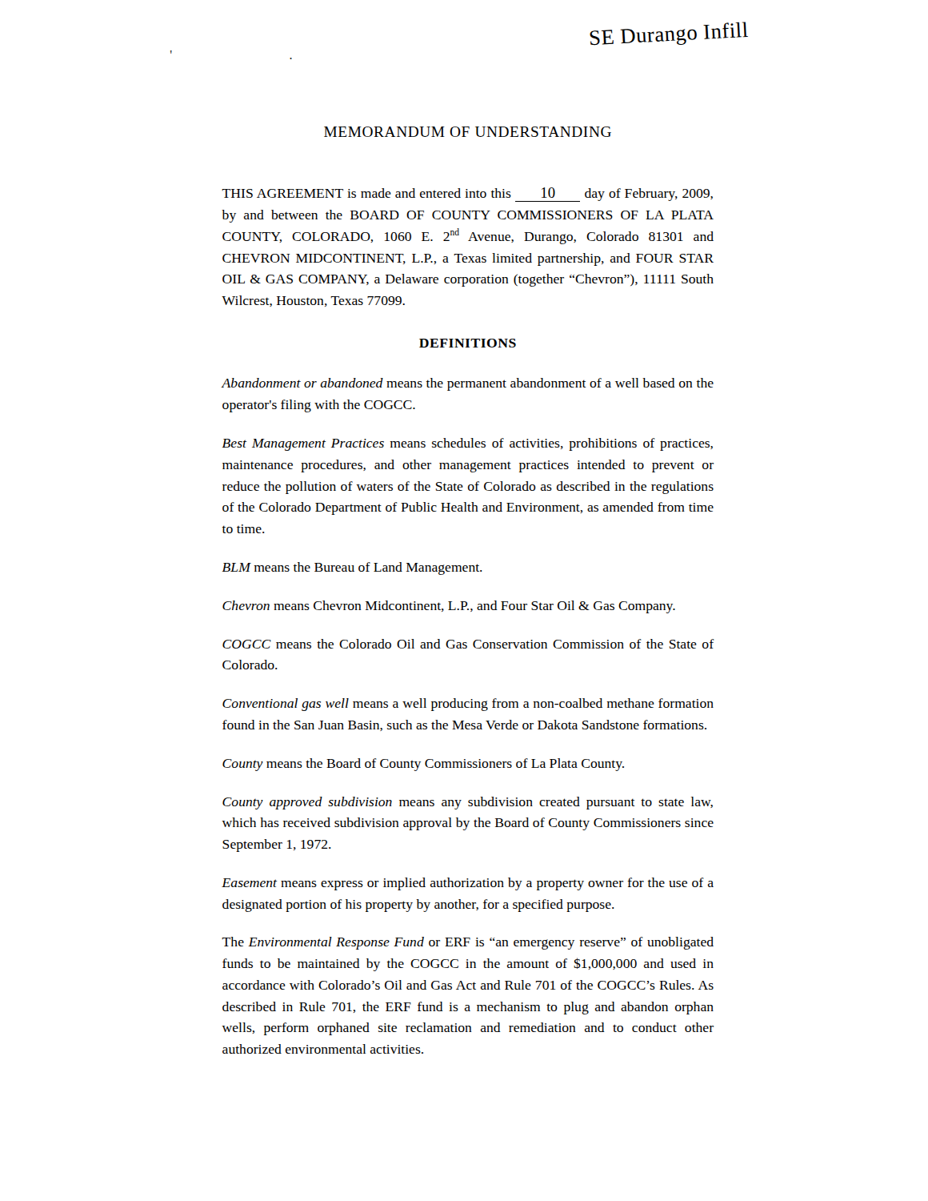SE Durango Infill
' .
MEMORANDUM OF UNDERSTANDING
THIS AGREEMENT is made and entered into this 10 day of February, 2009, by and between the BOARD OF COUNTY COMMISSIONERS OF LA PLATA COUNTY, COLORADO, 1060 E. 2nd Avenue, Durango, Colorado 81301 and CHEVRON MIDCONTINENT, L.P., a Texas limited partnership, and FOUR STAR OIL & GAS COMPANY, a Delaware corporation (together “Chevron”), 11111 South Wilcrest, Houston, Texas 77099.
DEFINITIONS
Abandonment or abandoned means the permanent abandonment of a well based on the operator's filing with the COGCC.
Best Management Practices means schedules of activities, prohibitions of practices, maintenance procedures, and other management practices intended to prevent or reduce the pollution of waters of the State of Colorado as described in the regulations of the Colorado Department of Public Health and Environment, as amended from time to time.
BLM means the Bureau of Land Management.
Chevron means Chevron Midcontinent, L.P., and Four Star Oil & Gas Company.
COGCC means the Colorado Oil and Gas Conservation Commission of the State of Colorado.
Conventional gas well means a well producing from a non-coalbed methane formation found in the San Juan Basin, such as the Mesa Verde or Dakota Sandstone formations.
County means the Board of County Commissioners of La Plata County.
County approved subdivision means any subdivision created pursuant to state law, which has received subdivision approval by the Board of County Commissioners since September 1, 1972.
Easement means express or implied authorization by a property owner for the use of a designated portion of his property by another, for a specified purpose.
The Environmental Response Fund or ERF is “an emergency reserve” of unobligated funds to be maintained by the COGCC in the amount of $1,000,000 and used in accordance with Colorado’s Oil and Gas Act and Rule 701 of the COGCC’s Rules. As described in Rule 701, the ERF fund is a mechanism to plug and abandon orphan wells, perform orphaned site reclamation and remediation and to conduct other authorized environmental activities.